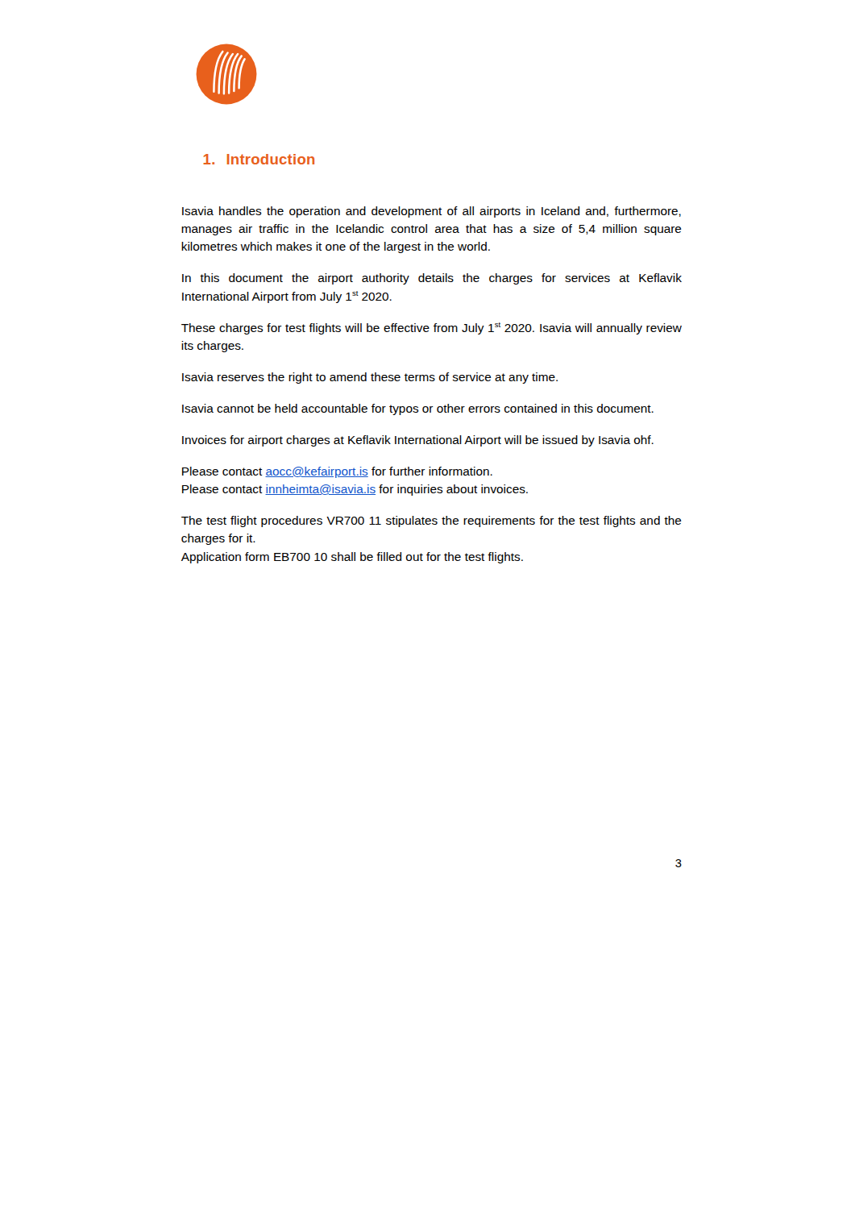1. Introduction
Isavia handles the operation and development of all airports in Iceland and, furthermore, manages air traffic in the Icelandic control area that has a size of 5,4 million square kilometres which makes it one of the largest in the world.
In this document the airport authority details the charges for services at Keflavik International Airport from July 1st 2020.
These charges for test flights will be effective from July 1st 2020. Isavia will annually review its charges.
Isavia reserves the right to amend these terms of service at any time.
Isavia cannot be held accountable for typos or other errors contained in this document.
Invoices for airport charges at Keflavik International Airport will be issued by Isavia ohf.
Please contact aocc@kefairport.is for further information.
Please contact innheimta@isavia.is for inquiries about invoices.
The test flight procedures VR700 11 stipulates the requirements for the test flights and the charges for it.
Application form EB700 10 shall be filled out for the test flights.
3